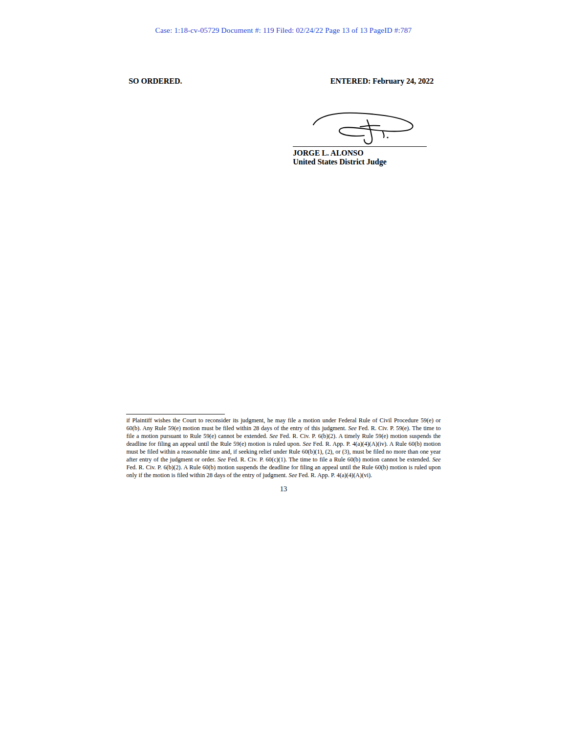Case: 1:18-cv-05729 Document #: 119 Filed: 02/24/22 Page 13 of 13 PageID #:787
SO ORDERED. ENTERED: February 24, 2022
JORGE L. ALONSO
United States District Judge
if Plaintiff wishes the Court to reconsider its judgment, he may file a motion under Federal Rule of Civil Procedure 59(e) or 60(b). Any Rule 59(e) motion must be filed within 28 days of the entry of this judgment. See Fed. R. Civ. P. 59(e). The time to file a motion pursuant to Rule 59(e) cannot be extended. See Fed. R. Civ. P. 6(b)(2). A timely Rule 59(e) motion suspends the deadline for filing an appeal until the Rule 59(e) motion is ruled upon. See Fed. R. App. P. 4(a)(4)(A)(iv). A Rule 60(b) motion must be filed within a reasonable time and, if seeking relief under Rule 60(b)(1), (2), or (3), must be filed no more than one year after entry of the judgment or order. See Fed. R. Civ. P. 60(c)(1). The time to file a Rule 60(b) motion cannot be extended. See Fed. R. Civ. P. 6(b)(2). A Rule 60(b) motion suspends the deadline for filing an appeal until the Rule 60(b) motion is ruled upon only if the motion is filed within 28 days of the entry of judgment. See Fed. R. App. P. 4(a)(4)(A)(vi).
13